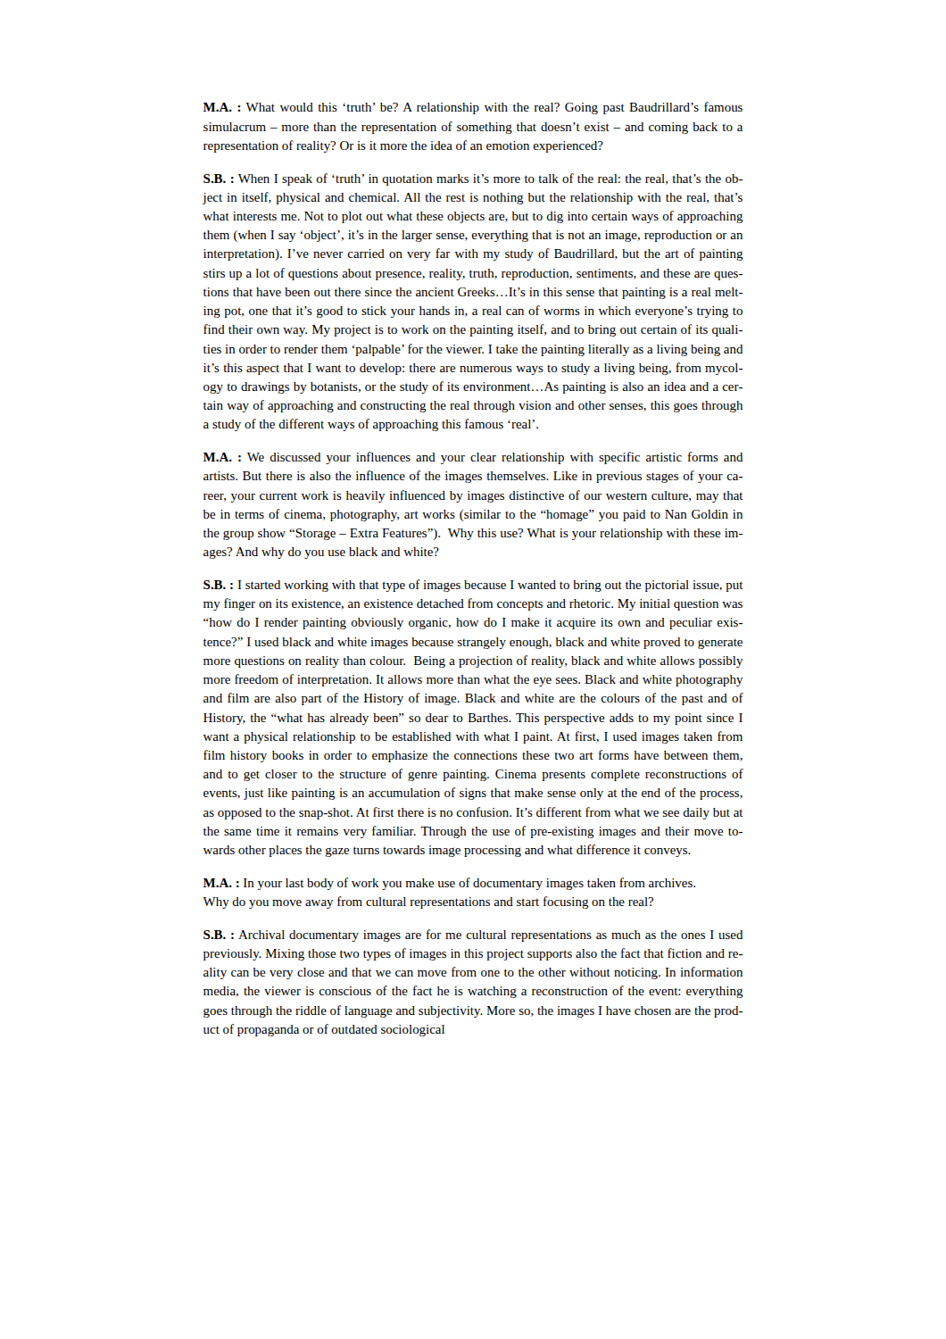M.A. : What would this ‘truth’ be? A relationship with the real? Going past Baudrillard’s famous simulacrum – more than the representation of something that doesn’t exist – and coming back to a representation of reality? Or is it more the idea of an emotion experienced?
S.B. : When I speak of ‘truth’ in quotation marks it’s more to talk of the real: the real, that’s the object in itself, physical and chemical. All the rest is nothing but the relationship with the real, that’s what interests me. Not to plot out what these objects are, but to dig into certain ways of approaching them (when I say ‘object’, it’s in the larger sense, everything that is not an image, reproduction or an interpretation). I’ve never carried on very far with my study of Baudrillard, but the art of painting stirs up a lot of questions about presence, reality, truth, reproduction, sentiments, and these are questions that have been out there since the ancient Greeks…It’s in this sense that painting is a real melting pot, one that it’s good to stick your hands in, a real can of worms in which everyone’s trying to find their own way. My project is to work on the painting itself, and to bring out certain of its qualities in order to render them ‘palpable’ for the viewer. I take the painting literally as a living being and it’s this aspect that I want to develop: there are numerous ways to study a living being, from mycology to drawings by botanists, or the study of its environment…As painting is also an idea and a certain way of approaching and constructing the real through vision and other senses, this goes through a study of the different ways of approaching this famous ‘real’.
M.A. : We discussed your influences and your clear relationship with specific artistic forms and artists. But there is also the influence of the images themselves. Like in previous stages of your career, your current work is heavily influenced by images distinctive of our western culture, may that be in terms of cinema, photography, art works (similar to the “homage” you paid to Nan Goldin in the group show “Storage – Extra Features”). Why this use? What is your relationship with these images? And why do you use black and white?
S.B. : I started working with that type of images because I wanted to bring out the pictorial issue, put my finger on its existence, an existence detached from concepts and rhetoric. My initial question was “how do I render painting obviously organic, how do I make it acquire its own and peculiar existence?” I used black and white images because strangely enough, black and white proved to generate more questions on reality than colour. Being a projection of reality, black and white allows possibly more freedom of interpretation. It allows more than what the eye sees. Black and white photography and film are also part of the History of image. Black and white are the colours of the past and of History, the “what has already been” so dear to Barthes. This perspective adds to my point since I want a physical relationship to be established with what I paint. At first, I used images taken from film history books in order to emphasize the connections these two art forms have between them, and to get closer to the structure of genre painting. Cinema presents complete reconstructions of events, just like painting is an accumulation of signs that make sense only at the end of the process, as opposed to the snap-shot. At first there is no confusion. It’s different from what we see daily but at the same time it remains very familiar. Through the use of pre-existing images and their move towards other places the gaze turns towards image processing and what difference it conveys.
M.A. : In your last body of work you make use of documentary images taken from archives.
Why do you move away from cultural representations and start focusing on the real?
S.B. : Archival documentary images are for me cultural representations as much as the ones I used previously. Mixing those two types of images in this project supports also the fact that fiction and reality can be very close and that we can move from one to the other without noticing. In information media, the viewer is conscious of the fact he is watching a reconstruction of the event: everything goes through the riddle of language and subjectivity. More so, the images I have chosen are the product of propaganda or of outdated sociological